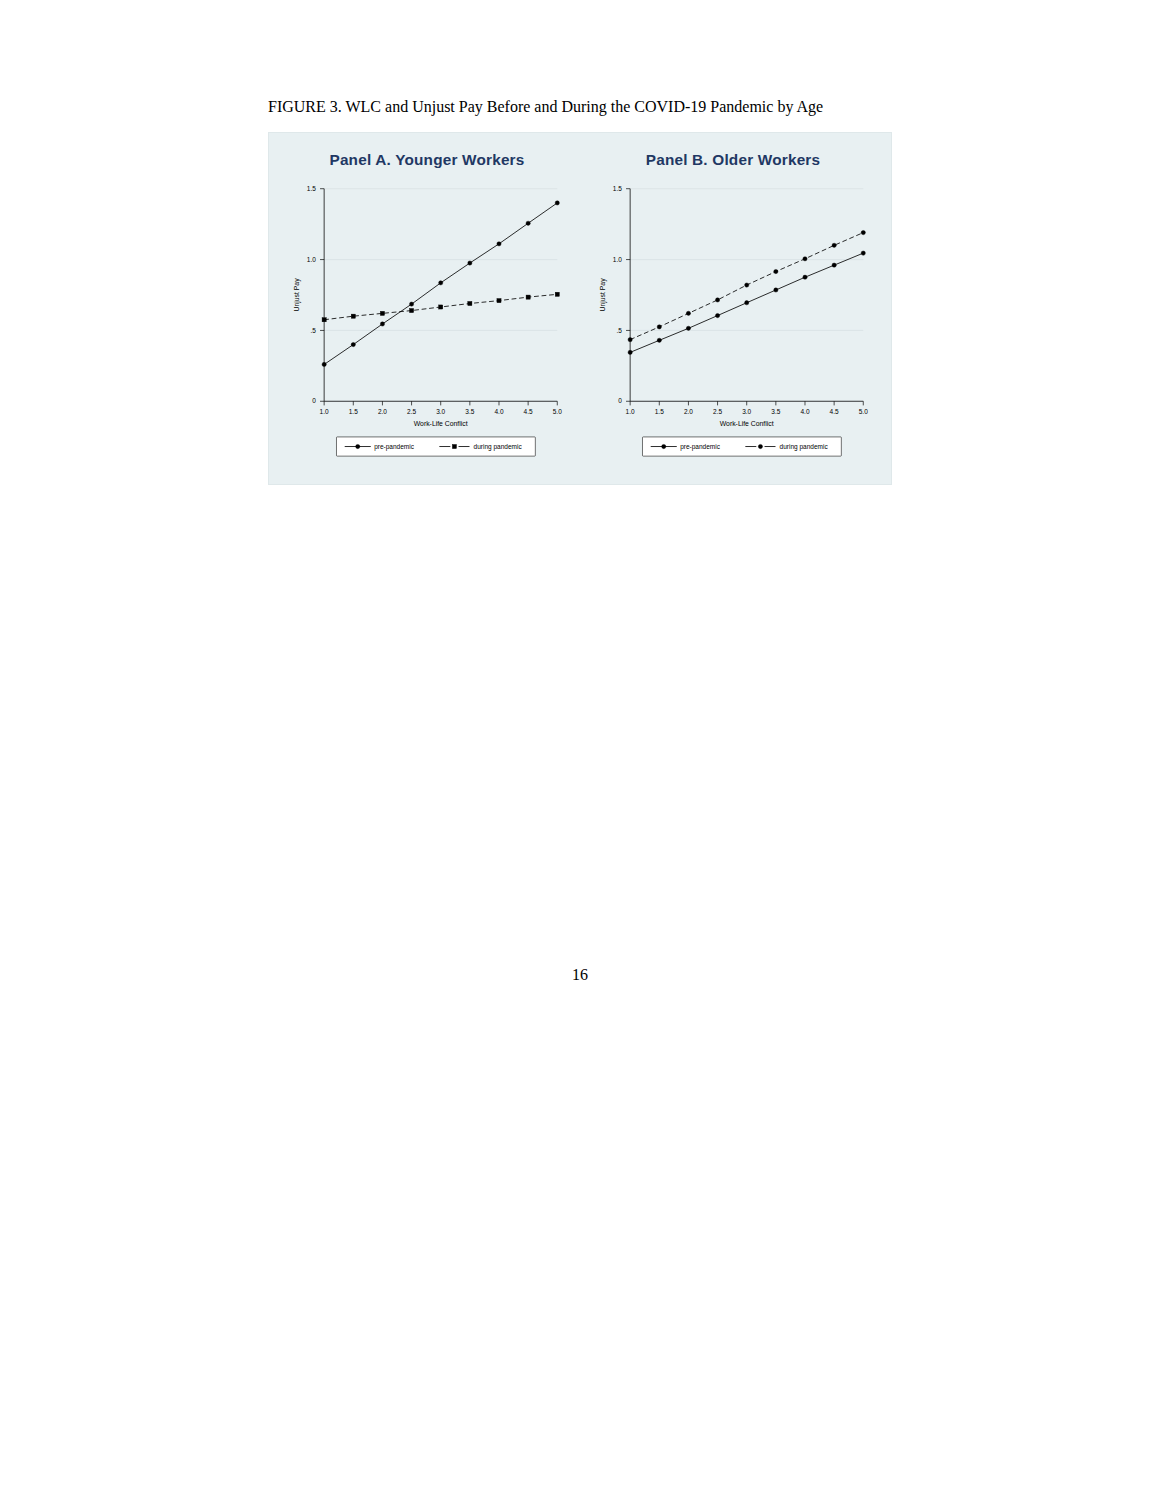FIGURE 3. WLC and Unjust Pay Before and During the COVID-19 Pandemic by Age
Panel A. Younger Workers
0 .5 1.0 1.5 Unjust Pay 1.0 1.5 2.0 2.5 3.0 3.5 4.0 4.5 5.0 Work-Life Conflict pre-pandemic during pandemic
Panel B. Older Workers
0 .5 1.0 1.5 Unjust Pay 1.0 1.5 2.0 2.5 3.0 3.5 4.0 4.5 5.0 Work-Life Conflict pre-pandemic during pandemic
16